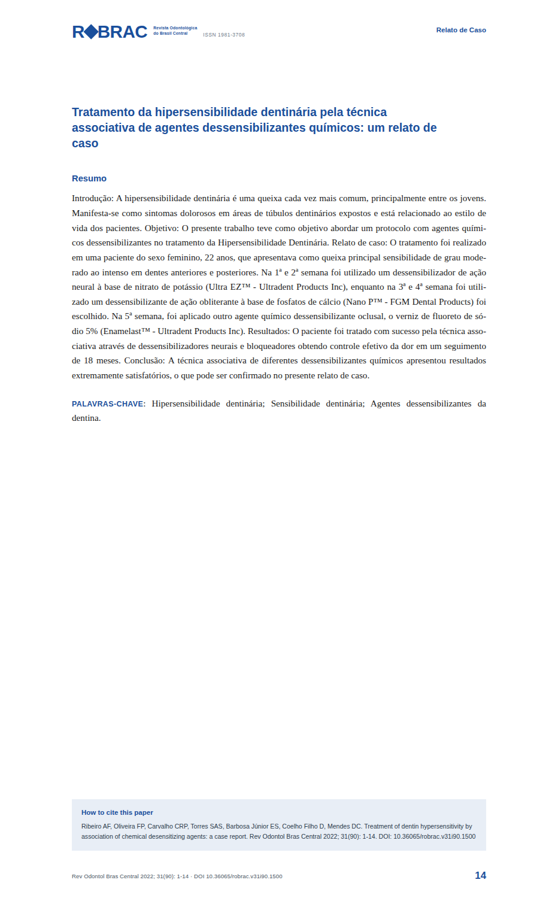R BRAC Revista Odontológica
do Brasil Central ISSN 1981-3708
Relato de Caso
Tratamento da hipersensibilidade dentinária pela técnica associativa de agentes dessensibilizantes químicos: um relato de caso
Resumo
Introdução: A hipersensibilidade dentinária é uma queixa cada vez mais comum, principalmente entre os jovens. Manifesta-se como sintomas dolorosos em áreas de túbulos dentinários expostos e está relacionado ao estilo de vida dos pacientes. Objetivo: O presente trabalho teve como objetivo abordar um protocolo com agentes químicos dessensibilizantes no tratamento da Hipersensibilidade Dentinária. Relato de caso: O tratamento foi realizado em uma paciente do sexo feminino, 22 anos, que apresentava como queixa principal sensibilidade de grau moderado ao intenso em dentes anteriores e posteriores. Na 1ª e 2ª semana foi utilizado um dessensibilizador de ação neural à base de nitrato de potássio (Ultra EZ™ - Ultradent Products Inc), enquanto na 3ª e 4ª semana foi utilizado um dessensibilizante de ação obliterante à base de fosfatos de cálcio (Nano P™ - FGM Dental Products) foi escolhido. Na 5ª semana, foi aplicado outro agente químico dessensibilizante oclusal, o verniz de fluoreto de sódio 5% (Enamelast™ - Ultradent Products Inc). Resultados: O paciente foi tratado com sucesso pela técnica associativa através de dessensibilizadores neurais e bloqueadores obtendo controle efetivo da dor em um seguimento de 18 meses. Conclusão: A técnica associativa de diferentes dessensibilizantes químicos apresentou resultados extremamente satisfatórios, o que pode ser confirmado no presente relato de caso.
Palavras-chave: Hipersensibilidade dentinária; Sensibilidade dentinária; Agentes dessensibilizantes da dentina.
How to cite this paper
Ribeiro AF, Oliveira FP, Carvalho CRP, Torres SAS, Barbosa Júnior ES, Coelho Filho D, Mendes DC. Treatment of dentin hypersensitivity by association of chemical desensitizing agents: a case report. Rev Odontol Bras Central 2022; 31(90): 1-14. DOI: 10.36065/robrac.v31i90.1500
Rev Odontol Bras Central 2022; 31(90): 1-14 · DOI 10.36065/robrac.v31i90.1500
14